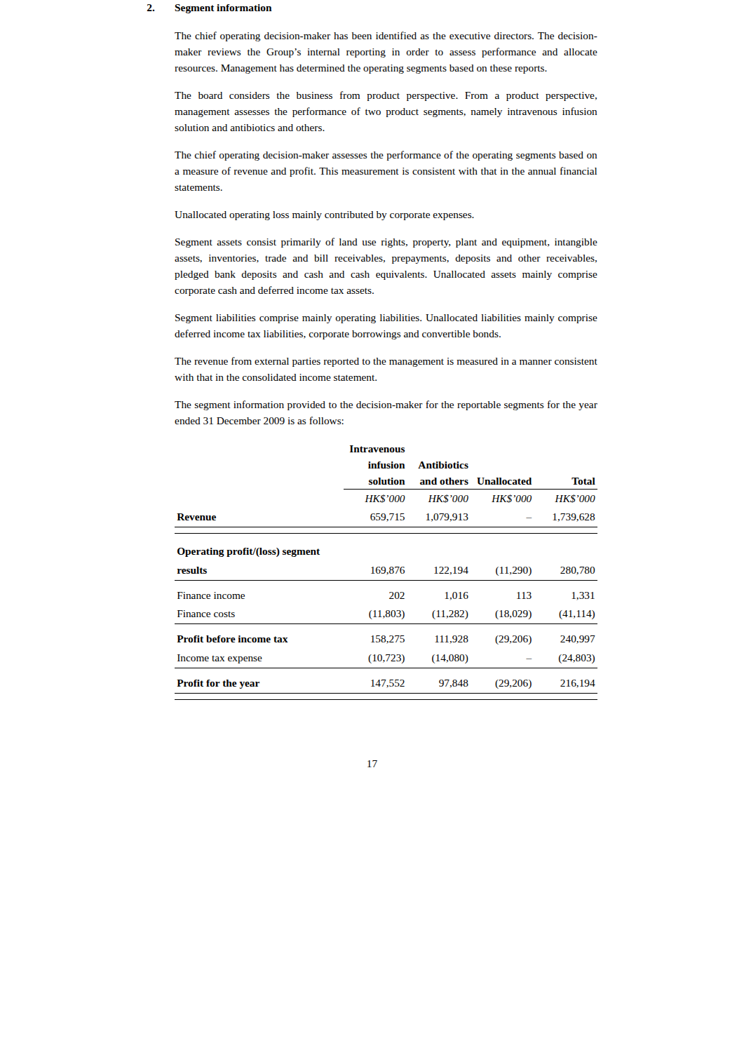2.
Segment information
The chief operating decision-maker has been identified as the executive directors. The decision-maker reviews the Group’s internal reporting in order to assess performance and allocate resources. Management has determined the operating segments based on these reports.
The board considers the business from product perspective. From a product perspective, management assesses the performance of two product segments, namely intravenous infusion solution and antibiotics and others.
The chief operating decision-maker assesses the performance of the operating segments based on a measure of revenue and profit. This measurement is consistent with that in the annual financial statements.
Unallocated operating loss mainly contributed by corporate expenses.
Segment assets consist primarily of land use rights, property, plant and equipment, intangible assets, inventories, trade and bill receivables, prepayments, deposits and other receivables, pledged bank deposits and cash and cash equivalents. Unallocated assets mainly comprise corporate cash and deferred income tax assets.
Segment liabilities comprise mainly operating liabilities. Unallocated liabilities mainly comprise deferred income tax liabilities, corporate borrowings and convertible bonds.
The revenue from external parties reported to the management is measured in a manner consistent with that in the consolidated income statement.
The segment information provided to the decision-maker for the reportable segments for the year ended 31 December 2009 is as follows:
| | Intravenous | | | |
| | infusion | Antibiotics | | |
| | solution | and others | Unallocated | Total |
| | HK$’000 | HK$’000 | HK$’000 | HK$’000 |
| Revenue | 659,715 | 1,079,913 | – | 1,739,628 |
| Operating profit/(loss) segment | | | | |
| results | 169,876 | 122,194 | (11,290) | 280,780 |
| Finance income | 202 | 1,016 | 113 | 1,331 |
| Finance costs | (11,803) | (11,282) | (18,029) | (41,114) |
| Profit before income tax | 158,275 | 111,928 | (29,206) | 240,997 |
| Income tax expense | (10,723) | (14,080) | – | (24,803) |
| Profit for the year | 147,552 | 97,848 | (29,206) | 216,194 |
17